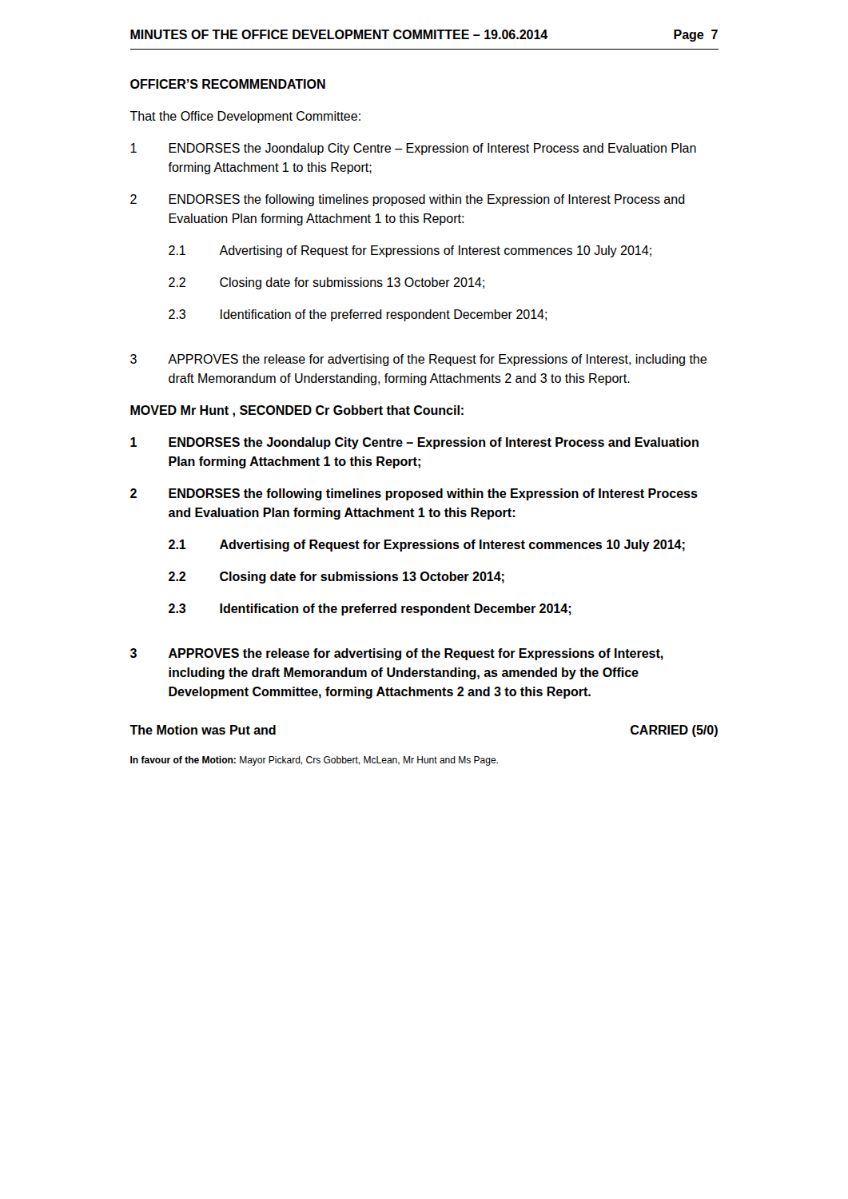MINUTES OF THE OFFICE DEVELOPMENT COMMITTEE – 19.06.2014 Page 7
OFFICER’S RECOMMENDATION
That the Office Development Committee:
1 ENDORSES the Joondalup City Centre – Expression of Interest Process and Evaluation Plan forming Attachment 1 to this Report;
2 ENDORSES the following timelines proposed within the Expression of Interest Process and Evaluation Plan forming Attachment 1 to this Report:
2.1 Advertising of Request for Expressions of Interest commences 10 July 2014;
2.2 Closing date for submissions 13 October 2014;
2.3 Identification of the preferred respondent December 2014;
3 APPROVES the release for advertising of the Request for Expressions of Interest, including the draft Memorandum of Understanding, forming Attachments 2 and 3 to this Report.
MOVED Mr Hunt , SECONDED Cr Gobbert that Council:
1 ENDORSES the Joondalup City Centre – Expression of Interest Process and Evaluation Plan forming Attachment 1 to this Report;
2 ENDORSES the following timelines proposed within the Expression of Interest Process and Evaluation Plan forming Attachment 1 to this Report:
2.1 Advertising of Request for Expressions of Interest commences 10 July 2014;
2.2 Closing date for submissions 13 October 2014;
2.3 Identification of the preferred respondent December 2014;
3 APPROVES the release for advertising of the Request for Expressions of Interest, including the draft Memorandum of Understanding, as amended by the Office Development Committee, forming Attachments 2 and 3 to this Report.
The Motion was Put and CARRIED (5/0)
In favour of the Motion: Mayor Pickard, Crs Gobbert, McLean, Mr Hunt and Ms Page.